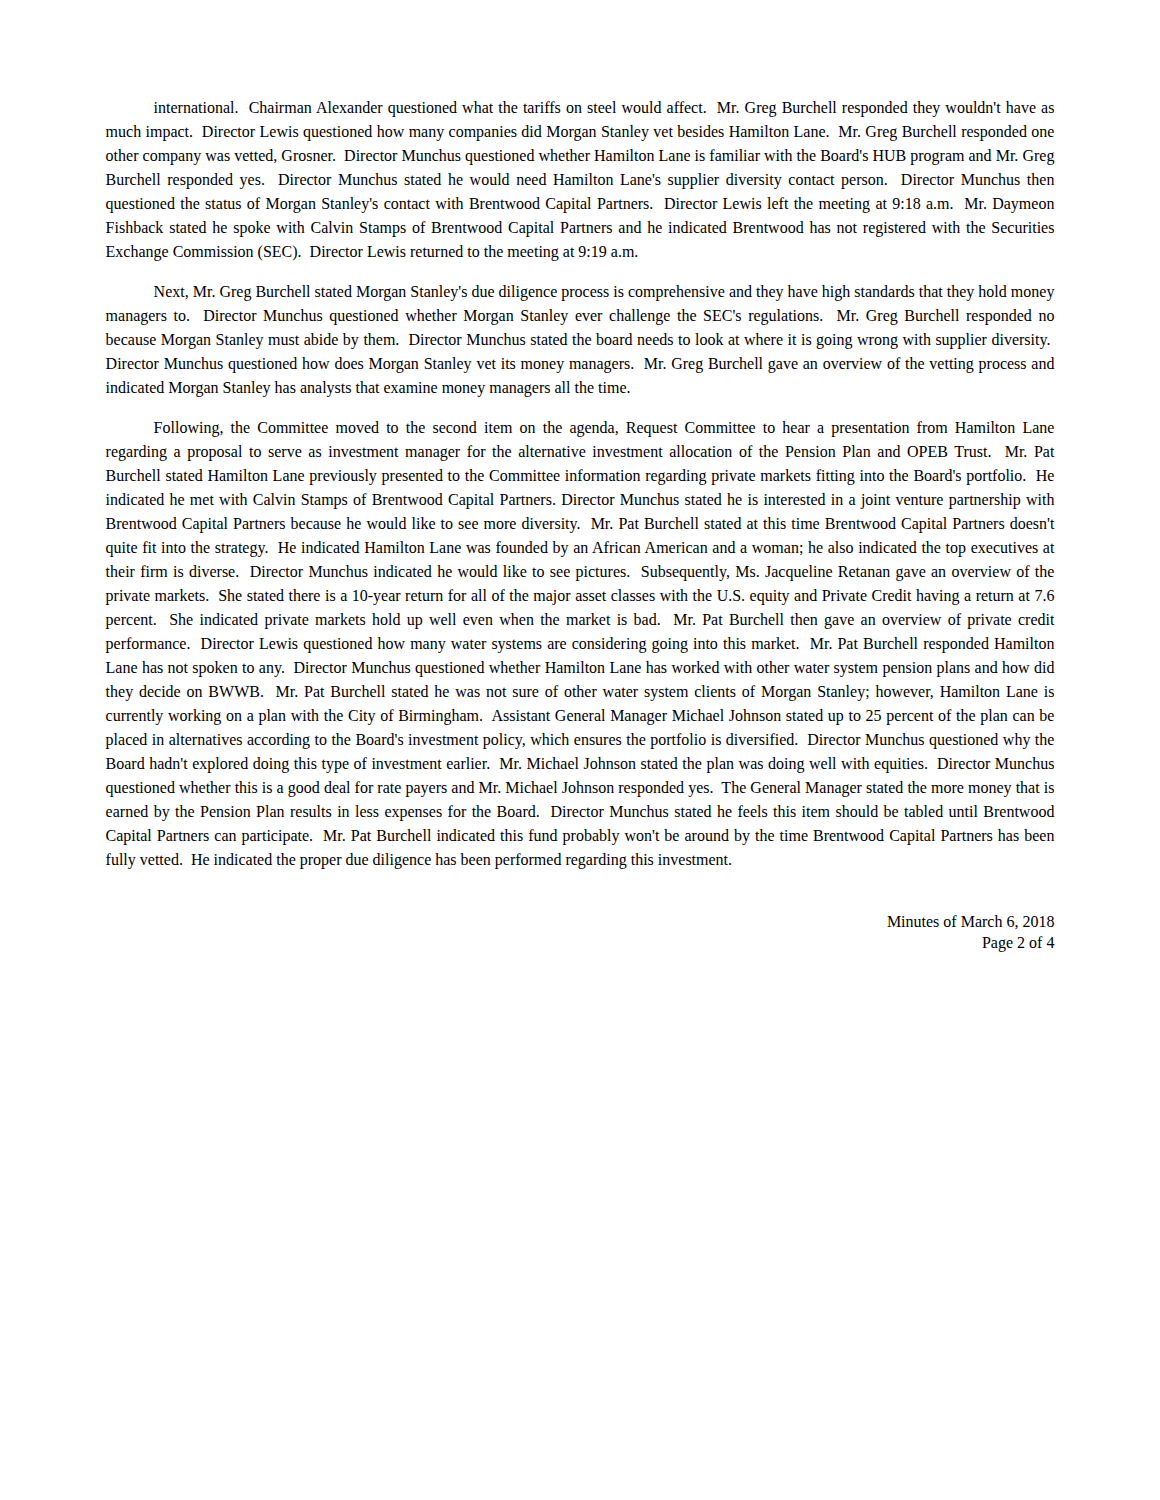international. Chairman Alexander questioned what the tariffs on steel would affect. Mr. Greg Burchell responded they wouldn't have as much impact. Director Lewis questioned how many companies did Morgan Stanley vet besides Hamilton Lane. Mr. Greg Burchell responded one other company was vetted, Grosner. Director Munchus questioned whether Hamilton Lane is familiar with the Board's HUB program and Mr. Greg Burchell responded yes. Director Munchus stated he would need Hamilton Lane's supplier diversity contact person. Director Munchus then questioned the status of Morgan Stanley's contact with Brentwood Capital Partners. Director Lewis left the meeting at 9:18 a.m. Mr. Daymeon Fishback stated he spoke with Calvin Stamps of Brentwood Capital Partners and he indicated Brentwood has not registered with the Securities Exchange Commission (SEC). Director Lewis returned to the meeting at 9:19 a.m.
Next, Mr. Greg Burchell stated Morgan Stanley's due diligence process is comprehensive and they have high standards that they hold money managers to. Director Munchus questioned whether Morgan Stanley ever challenge the SEC's regulations. Mr. Greg Burchell responded no because Morgan Stanley must abide by them. Director Munchus stated the board needs to look at where it is going wrong with supplier diversity. Director Munchus questioned how does Morgan Stanley vet its money managers. Mr. Greg Burchell gave an overview of the vetting process and indicated Morgan Stanley has analysts that examine money managers all the time.
Following, the Committee moved to the second item on the agenda, Request Committee to hear a presentation from Hamilton Lane regarding a proposal to serve as investment manager for the alternative investment allocation of the Pension Plan and OPEB Trust. Mr. Pat Burchell stated Hamilton Lane previously presented to the Committee information regarding private markets fitting into the Board's portfolio. He indicated he met with Calvin Stamps of Brentwood Capital Partners. Director Munchus stated he is interested in a joint venture partnership with Brentwood Capital Partners because he would like to see more diversity. Mr. Pat Burchell stated at this time Brentwood Capital Partners doesn't quite fit into the strategy. He indicated Hamilton Lane was founded by an African American and a woman; he also indicated the top executives at their firm is diverse. Director Munchus indicated he would like to see pictures. Subsequently, Ms. Jacqueline Retanan gave an overview of the private markets. She stated there is a 10-year return for all of the major asset classes with the U.S. equity and Private Credit having a return at 7.6 percent. She indicated private markets hold up well even when the market is bad. Mr. Pat Burchell then gave an overview of private credit performance. Director Lewis questioned how many water systems are considering going into this market. Mr. Pat Burchell responded Hamilton Lane has not spoken to any. Director Munchus questioned whether Hamilton Lane has worked with other water system pension plans and how did they decide on BWWB. Mr. Pat Burchell stated he was not sure of other water system clients of Morgan Stanley; however, Hamilton Lane is currently working on a plan with the City of Birmingham. Assistant General Manager Michael Johnson stated up to 25 percent of the plan can be placed in alternatives according to the Board's investment policy, which ensures the portfolio is diversified. Director Munchus questioned why the Board hadn't explored doing this type of investment earlier. Mr. Michael Johnson stated the plan was doing well with equities. Director Munchus questioned whether this is a good deal for rate payers and Mr. Michael Johnson responded yes. The General Manager stated the more money that is earned by the Pension Plan results in less expenses for the Board. Director Munchus stated he feels this item should be tabled until Brentwood Capital Partners can participate. Mr. Pat Burchell indicated this fund probably won't be around by the time Brentwood Capital Partners has been fully vetted. He indicated the proper due diligence has been performed regarding this investment.
Minutes of March 6, 2018
Page 2 of 4